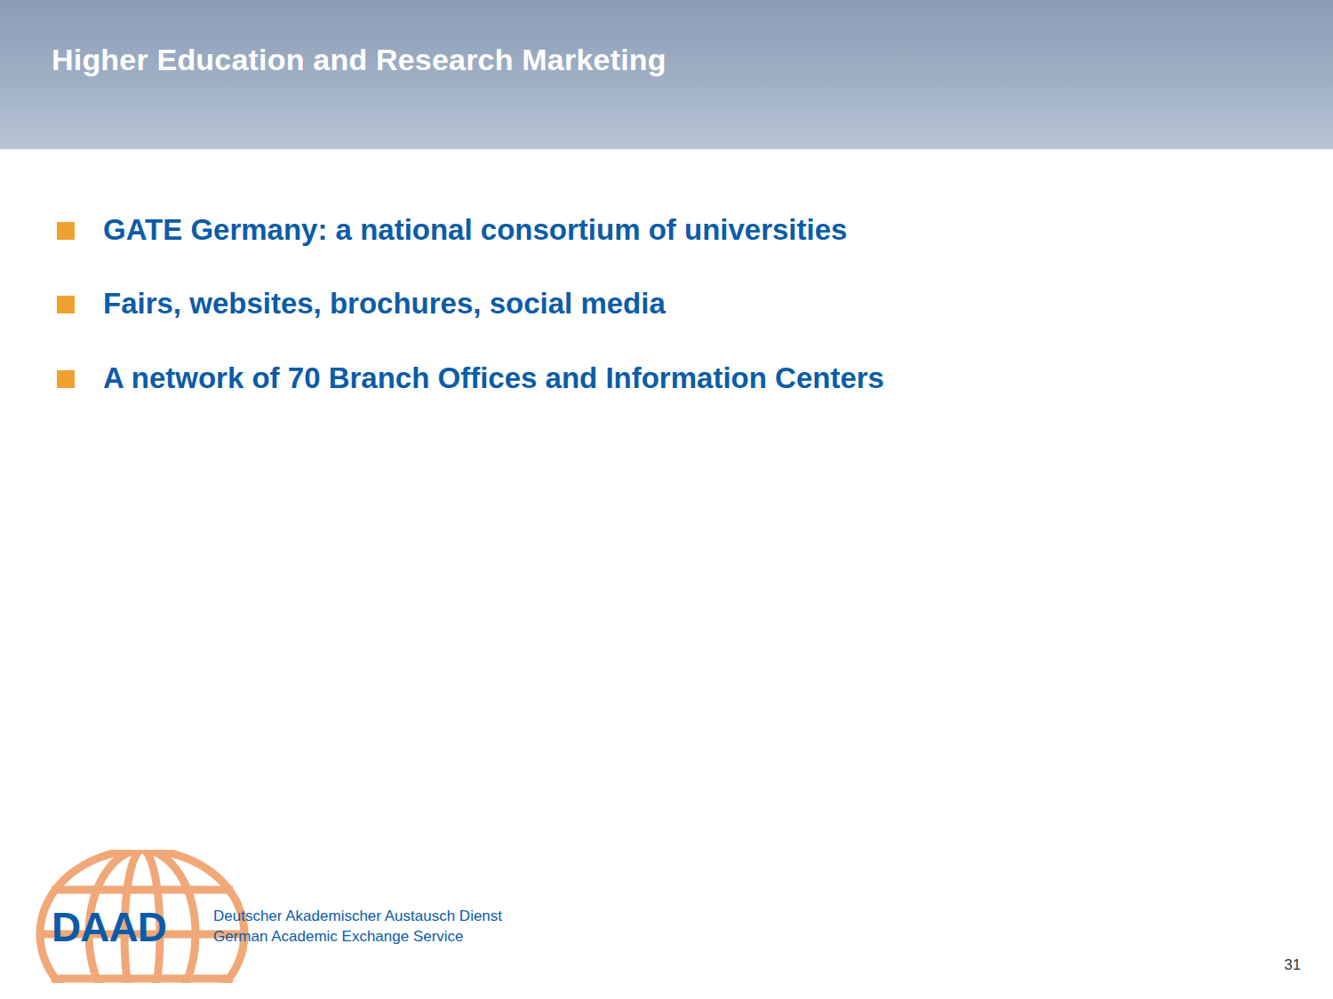Higher Education and Research Marketing
GATE Germany: a national consortium of universities
Fairs, websites, brochures, social media
A network of 70 Branch Offices and Information Centers
DAAD
Deutscher Akademischer Austausch Dienst
German Academic Exchange Service
31